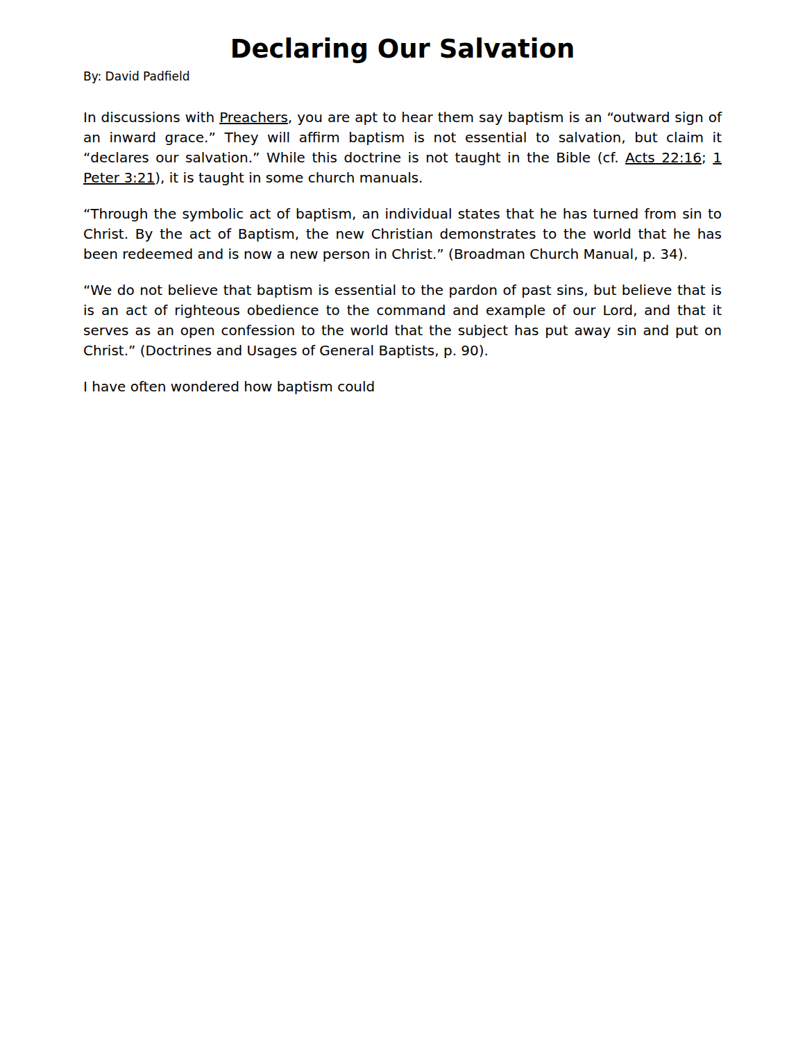Declaring Our Salvation
By: David Padfield
In discussions with Preachers, you are apt to hear them say baptism is an “outward sign of an inward grace.” They will affirm baptism is not essential to salvation, but claim it “declares our salvation.” While this doctrine is not taught in the Bible (cf. Acts 22:16; 1 Peter 3:21), it is taught in some church manuals.
“Through the symbolic act of baptism, an individual states that he has turned from sin to Christ. By the act of Baptism, the new Christian demonstrates to the world that he has been redeemed and is now a new person in Christ.” (Broadman Church Manual, p. 34).
“We do not believe that baptism is essential to the pardon of past sins, but believe that is is an act of righteous obedience to the command and example of our Lord, and that it serves as an open confession to the world that the subject has put away sin and put on Christ.” (Doctrines and Usages of General Baptists, p. 90).
I have often wondered how baptism could